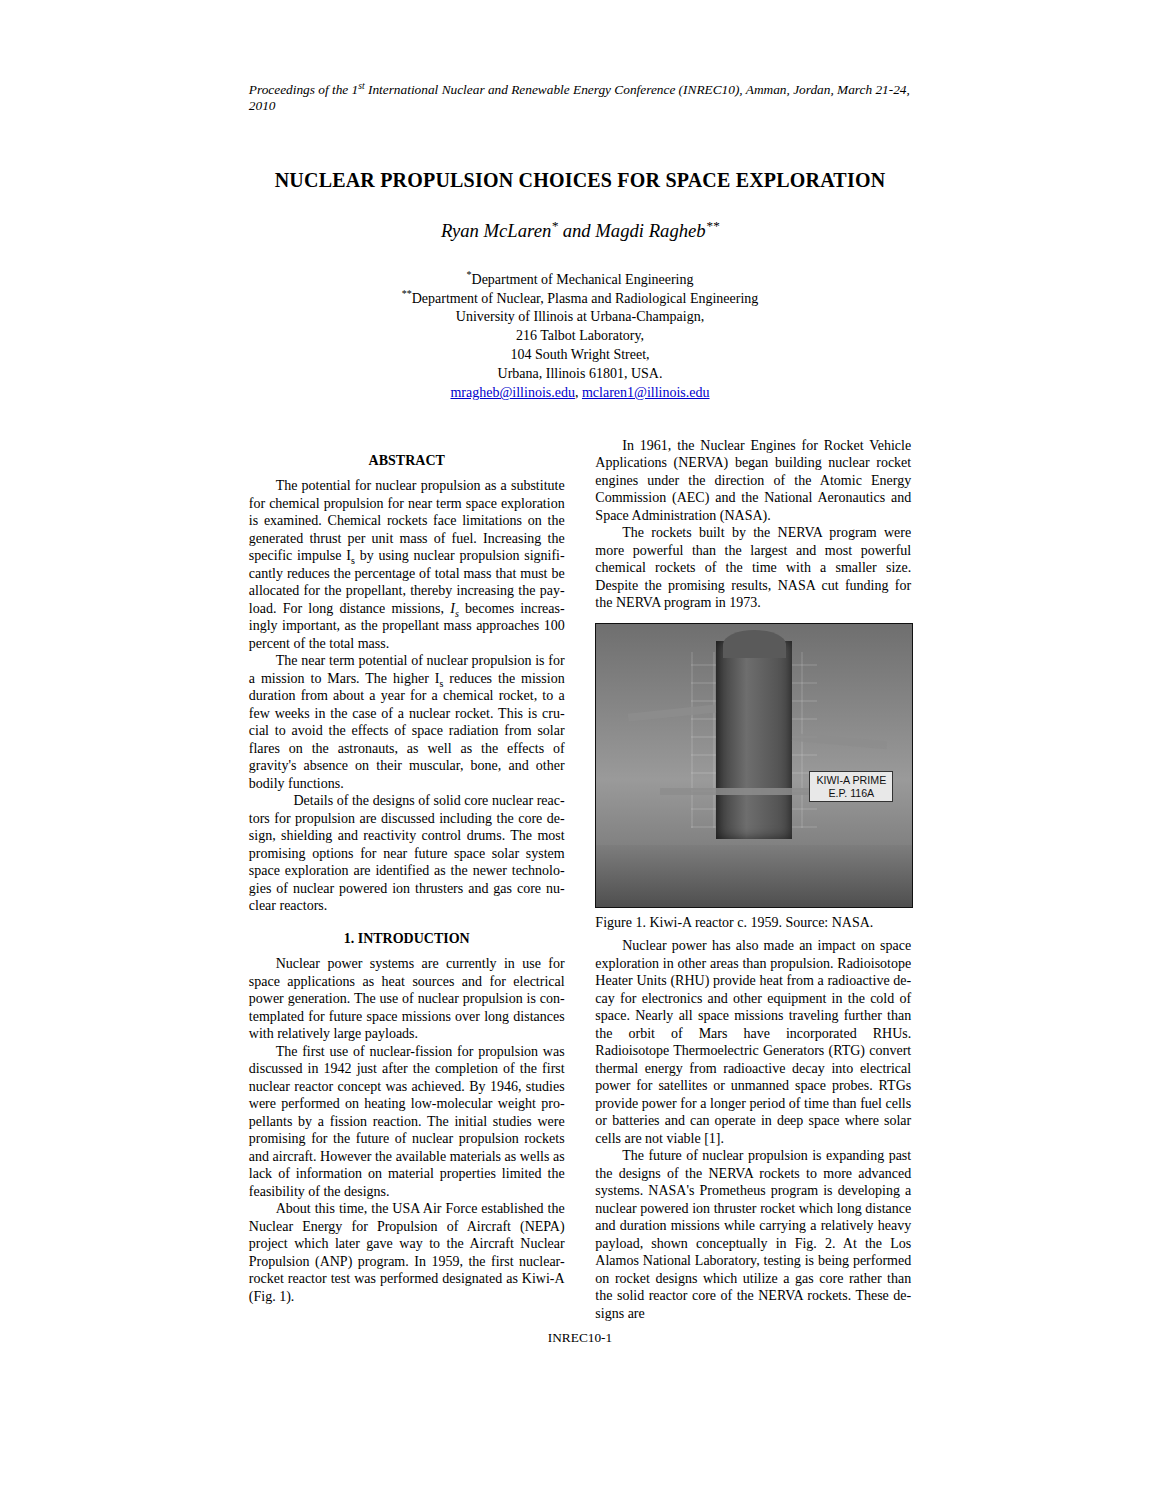Proceedings of the 1st International Nuclear and Renewable Energy Conference (INREC10), Amman, Jordan, March 21-24, 2010
NUCLEAR PROPULSION CHOICES FOR SPACE EXPLORATION
Ryan McLaren* and Magdi Ragheb**
*Department of Mechanical Engineering
**Department of Nuclear, Plasma and Radiological Engineering
University of Illinois at Urbana-Champaign,
216 Talbot Laboratory,
104 South Wright Street,
Urbana, Illinois 61801, USA.
mragheb@illinois.edu, mclaren1@illinois.edu
ABSTRACT
The potential for nuclear propulsion as a substitute for chemical propulsion for near term space exploration is examined. Chemical rockets face limitations on the generated thrust per unit mass of fuel. Increasing the specific impulse Is by using nuclear propulsion significantly reduces the percentage of total mass that must be allocated for the propellant, thereby increasing the payload. For long distance missions, Is becomes increasingly important, as the propellant mass approaches 100 percent of the total mass.
The near term potential of nuclear propulsion is for a mission to Mars. The higher Is reduces the mission duration from about a year for a chemical rocket, to a few weeks in the case of a nuclear rocket. This is crucial to avoid the effects of space radiation from solar flares on the astronauts, as well as the effects of gravity's absence on their muscular, bone, and other bodily functions.
Details of the designs of solid core nuclear reactors for propulsion are discussed including the core design, shielding and reactivity control drums. The most promising options for near future space solar system space exploration are identified as the newer technologies of nuclear powered ion thrusters and gas core nuclear reactors.
1. INTRODUCTION
Nuclear power systems are currently in use for space applications as heat sources and for electrical power generation. The use of nuclear propulsion is contemplated for future space missions over long distances with relatively large payloads.
The first use of nuclear-fission for propulsion was discussed in 1942 just after the completion of the first nuclear reactor concept was achieved. By 1946, studies were performed on heating low-molecular weight propellants by a fission reaction. The initial studies were promising for the future of nuclear propulsion rockets and aircraft. However the available materials as wells as lack of information on material properties limited the feasibility of the designs.
About this time, the USA Air Force established the Nuclear Energy for Propulsion of Aircraft (NEPA) project which later gave way to the Aircraft Nuclear Propulsion (ANP) program. In 1959, the first nuclear-rocket reactor test was performed designated as Kiwi-A (Fig. 1).
In 1961, the Nuclear Engines for Rocket Vehicle Applications (NERVA) began building nuclear rocket engines under the direction of the Atomic Energy Commission (AEC) and the National Aeronautics and Space Administration (NASA).
The rockets built by the NERVA program were more powerful than the largest and most powerful chemical rockets of the time with a smaller size. Despite the promising results, NASA cut funding for the NERVA program in 1973.
KIWI-A PRIME
E.P. 116A
Figure 1. Kiwi-A reactor c. 1959. Source: NASA.
Nuclear power has also made an impact on space exploration in other areas than propulsion. Radioisotope Heater Units (RHU) provide heat from a radioactive decay for electronics and other equipment in the cold of space. Nearly all space missions traveling further than the orbit of Mars have incorporated RHUs. Radioisotope Thermoelectric Generators (RTG) convert thermal energy from radioactive decay into electrical power for satellites or unmanned space probes. RTGs provide power for a longer period of time than fuel cells or batteries and can operate in deep space where solar cells are not viable [1].
The future of nuclear propulsion is expanding past the designs of the NERVA rockets to more advanced systems. NASA's Prometheus program is developing a nuclear powered ion thruster rocket which long distance and duration missions while carrying a relatively heavy payload, shown conceptually in Fig. 2. At the Los Alamos National Laboratory, testing is being performed on rocket designs which utilize a gas core rather than the solid reactor core of the NERVA rockets. These designs are
INREC10-1